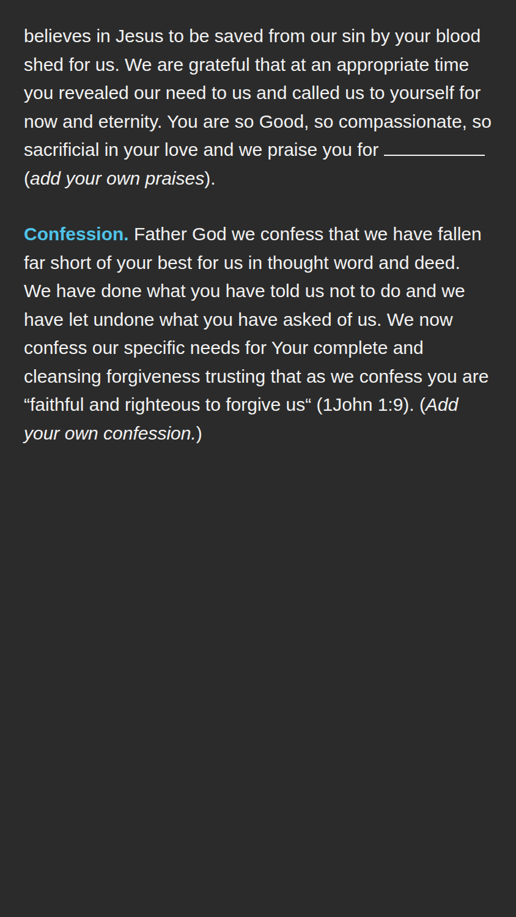believes in Jesus to be saved from our sin by your blood shed for us. We are grateful that at an appropriate time you revealed our need to us and called us to yourself for now and eternity. You are so Good, so compassionate, so sacrificial in your love and we praise you for (add your own praises).
Confession. Father God we confess that we have fallen far short of your best for us in thought word and deed. We have done what you have told us not to do and we have let undone what you have asked of us. We now confess our specific needs for Your complete and cleansing forgiveness trusting that as we confess you are “faithful and righteous to forgive us“ (1John 1:9). (Add your own confession.)